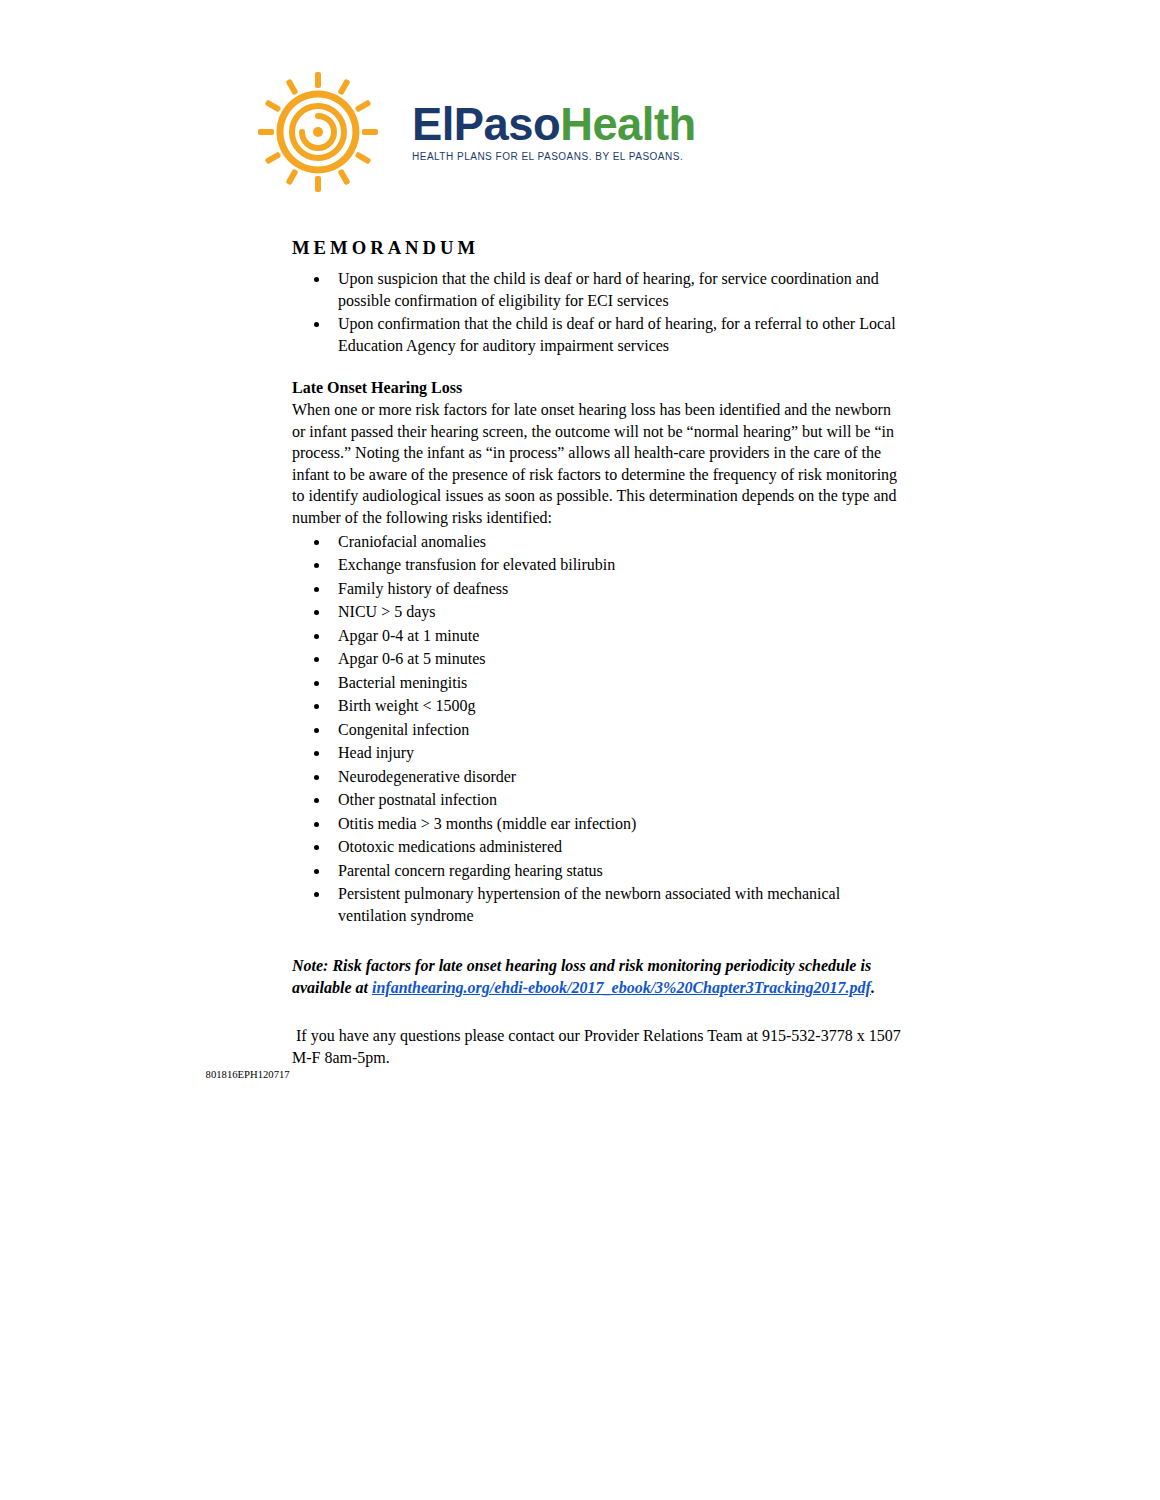El Paso Health
HEALTH PLANS FOR EL PASOANS. BY EL PASOANS.
MEMORANDUM
Upon suspicion that the child is deaf or hard of hearing, for service coordination and possible confirmation of eligibility for ECI services
Upon confirmation that the child is deaf or hard of hearing, for a referral to other Local Education Agency for auditory impairment services
Late Onset Hearing Loss
When one or more risk factors for late onset hearing loss has been identified and the newborn or infant passed their hearing screen, the outcome will not be “normal hearing” but will be “in process.” Noting the infant as “in process” allows all health-care providers in the care of the infant to be aware of the presence of risk factors to determine the frequency of risk monitoring to identify audiological issues as soon as possible. This determination depends on the type and number of the following risks identified:
Craniofacial anomalies
Exchange transfusion for elevated bilirubin
Family history of deafness
NICU > 5 days
Apgar 0-4 at 1 minute
Apgar 0-6 at 5 minutes
Bacterial meningitis
Birth weight < 1500g
Congenital infection
Head injury
Neurodegenerative disorder
Other postnatal infection
Otitis media > 3 months (middle ear infection)
Ototoxic medications administered
Parental concern regarding hearing status
Persistent pulmonary hypertension of the newborn associated with mechanical ventilation syndrome
Note: Risk factors for late onset hearing loss and risk monitoring periodicity schedule is available at infanthearing.org/ehdi-ebook/2017_ebook/3%20Chapter3Tracking2017.pdf.
If you have any questions please contact our Provider Relations Team at 915-532-3778 x 1507 M-F 8am-5pm.
801816EPH120717